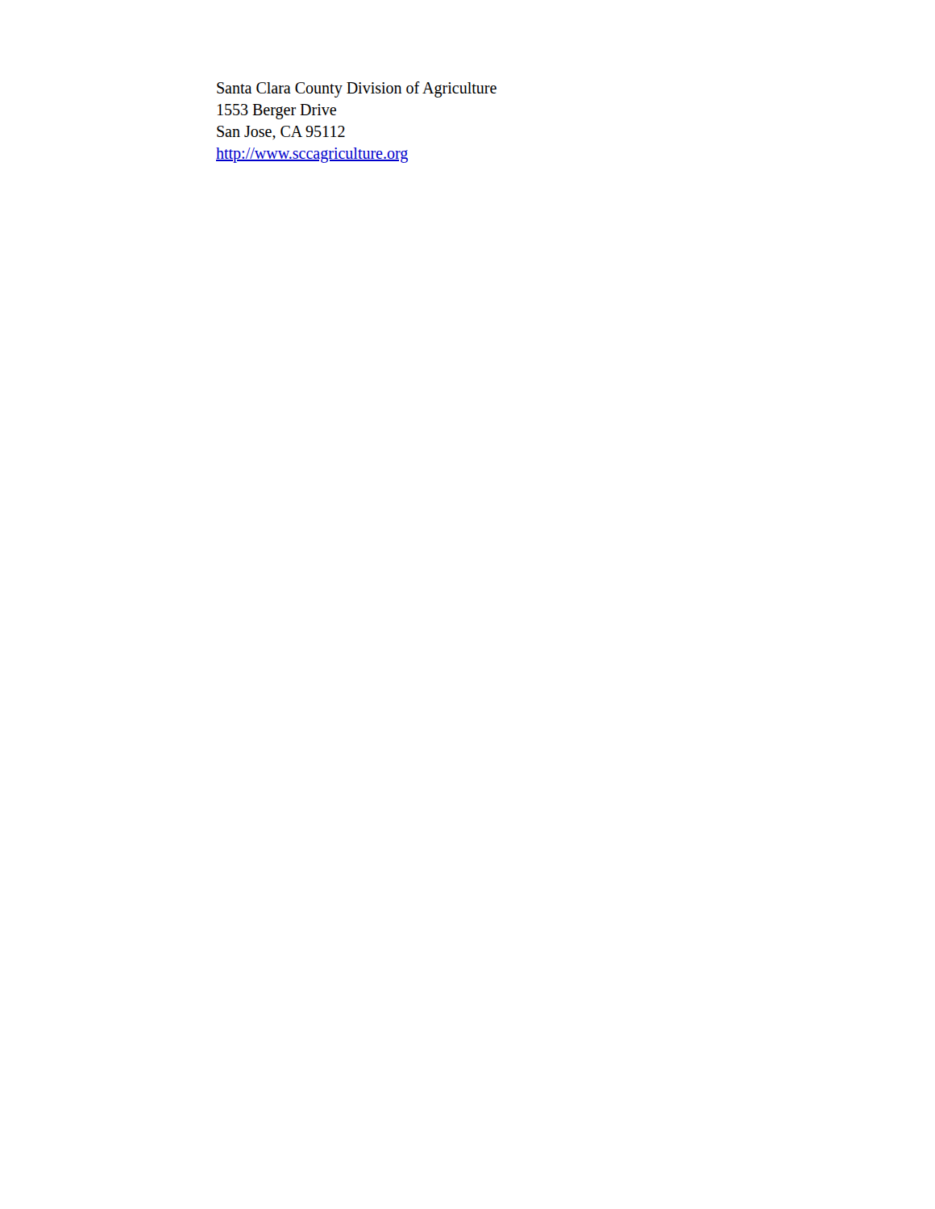Santa Clara County Division of Agriculture
1553 Berger Drive
San Jose, CA 95112
http://www.sccagriculture.org